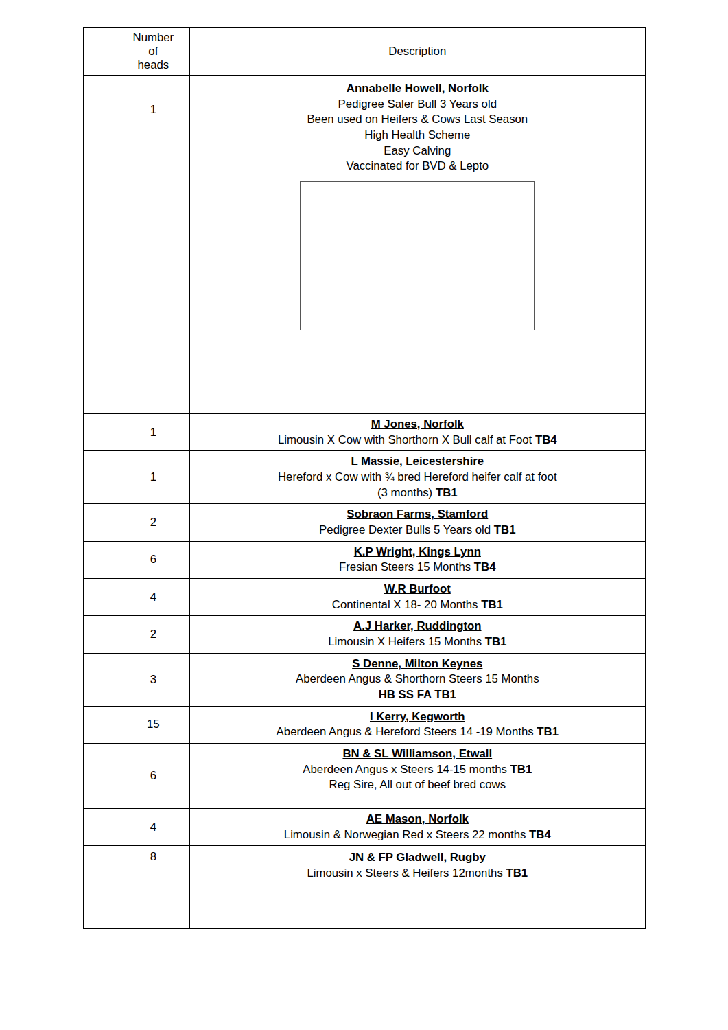| | Number of heads | Description |
| --- | --- | --- |
| | 1 | Annabelle Howell, Norfolk Pedigree Saler Bull 3 Years old Been used on Heifers & Cows Last Season High Health Scheme Easy Calving Vaccinated for BVD & Lepto |
| | 1 | M Jones, Norfolk Limousin X Cow with Shorthorn X Bull calf at Foot TB4 |
| | 1 | L Massie, Leicestershire Hereford x Cow with ¾ bred Hereford heifer calf at foot (3 months) TB1 |
| | 2 | Sobraon Farms, Stamford Pedigree Dexter Bulls 5 Years old TB1 |
| | 6 | K.P Wright, Kings Lynn Fresian Steers 15 Months TB4 |
| | 4 | W.R Burfoot Continental X 18- 20 Months TB1 |
| | 2 | A.J Harker, Ruddington Limousin X Heifers 15 Months TB1 |
| | 3 | S Denne, Milton Keynes Aberdeen Angus & Shorthorn Steers 15 Months HB SS FA TB1 |
| | 15 | I Kerry, Kegworth Aberdeen Angus & Hereford Steers 14 -19 Months TB1 |
| | 6 | BN & SL Williamson, Etwall Aberdeen Angus x Steers 14-15 months TB1 Reg Sire, All out of beef bred cows |
| | 4 | AE Mason, Norfolk Limousin & Norwegian Red x Steers 22 months TB4 |
| | 8 | JN & FP Gladwell, Rugby Limousin x Steers & Heifers 12months TB1 |